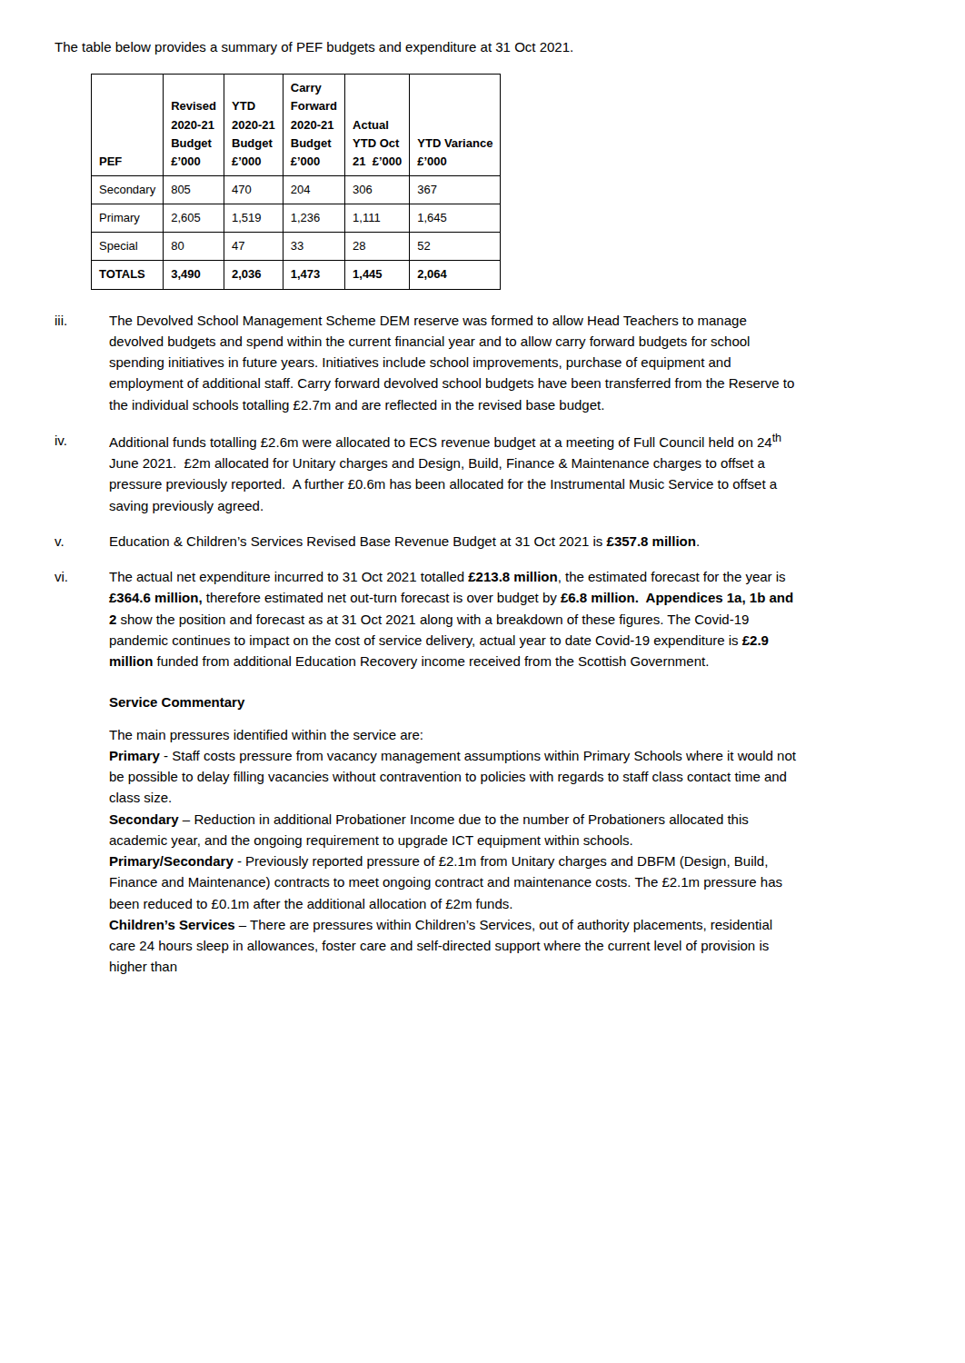The table below provides a summary of PEF budgets and expenditure at 31 Oct 2021.
| PEF | Revised 2020-21 Budget £’000 | YTD 2020-21 Budget £’000 | Carry Forward 2020-21 Budget £’000 | Actual YTD Oct 21 £’000 | YTD Variance £’000 |
| --- | --- | --- | --- | --- | --- |
| Secondary | 805 | 470 | 204 | 306 | 367 |
| Primary | 2,605 | 1,519 | 1,236 | 1,111 | 1,645 |
| Special | 80 | 47 | 33 | 28 | 52 |
| TOTALS | 3,490 | 2,036 | 1,473 | 1,445 | 2,064 |
iii. The Devolved School Management Scheme DEM reserve was formed to allow Head Teachers to manage devolved budgets and spend within the current financial year and to allow carry forward budgets for school spending initiatives in future years. Initiatives include school improvements, purchase of equipment and employment of additional staff. Carry forward devolved school budgets have been transferred from the Reserve to the individual schools totalling £2.7m and are reflected in the revised base budget.
iv. Additional funds totalling £2.6m were allocated to ECS revenue budget at a meeting of Full Council held on 24th June 2021. £2m allocated for Unitary charges and Design, Build, Finance & Maintenance charges to offset a pressure previously reported. A further £0.6m has been allocated for the Instrumental Music Service to offset a saving previously agreed.
v. Education & Children’s Services Revised Base Revenue Budget at 31 Oct 2021 is £357.8 million.
vi. The actual net expenditure incurred to 31 Oct 2021 totalled £213.8 million, the estimated forecast for the year is £364.6 million, therefore estimated net out-turn forecast is over budget by £6.8 million. Appendices 1a, 1b and 2 show the position and forecast as at 31 Oct 2021 along with a breakdown of these figures. The Covid-19 pandemic continues to impact on the cost of service delivery, actual year to date Covid-19 expenditure is £2.9 million funded from additional Education Recovery income received from the Scottish Government.
Service Commentary
The main pressures identified within the service are:
Primary - Staff costs pressure from vacancy management assumptions within Primary Schools where it would not be possible to delay filling vacancies without contravention to policies with regards to staff class contact time and class size.
Secondary – Reduction in additional Probationer Income due to the number of Probationers allocated this academic year, and the ongoing requirement to upgrade ICT equipment within schools.
Primary/Secondary - Previously reported pressure of £2.1m from Unitary charges and DBFM (Design, Build, Finance and Maintenance) contracts to meet ongoing contract and maintenance costs. The £2.1m pressure has been reduced to £0.1m after the additional allocation of £2m funds.
Children’s Services – There are pressures within Children’s Services, out of authority placements, residential care 24 hours sleep in allowances, foster care and self-directed support where the current level of provision is higher than